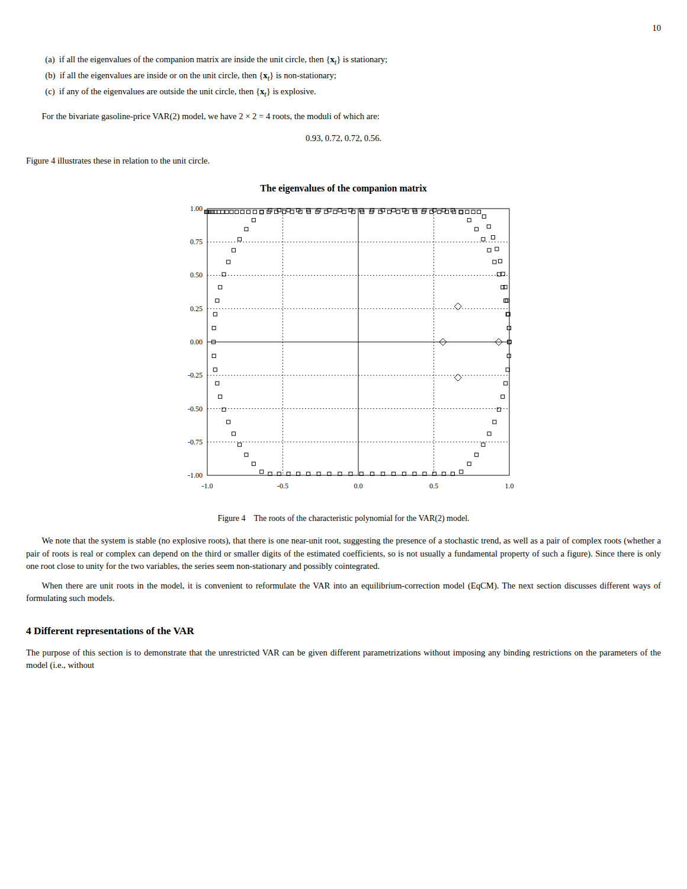10
(a) if all the eigenvalues of the companion matrix are inside the unit circle, then {xt} is stationary;
(b) if all the eigenvalues are inside or on the unit circle, then {xt} is non-stationary;
(c) if any of the eigenvalues are outside the unit circle, then {xt} is explosive.
For the bivariate gasoline-price VAR(2) model, we have 2 × 2 = 4 roots, the moduli of which are:
0.93, 0.72, 0.72, 0.56.
Figure 4 illustrates these in relation to the unit circle.
The eigenvalues of the companion matrix
1.00 0.75 0.50 0.25 0.00 -0.25 -0.50 -0.75 -1.00 -1.0 -0.5 0.0 0.5 1.0
Figure 4 The roots of the characteristic polynomial for the VAR(2) model.
We note that the system is stable (no explosive roots), that there is one near-unit root, suggesting the presence of a stochastic trend, as well as a pair of complex roots (whether a pair of roots is real or complex can depend on the third or smaller digits of the estimated coefficients, so is not usually a fundamental property of such a figure). Since there is only one root close to unity for the two variables, the series seem non-stationary and possibly cointegrated.
When there are unit roots in the model, it is convenient to reformulate the VAR into an equilibrium-correction model (EqCM). The next section discusses different ways of formulating such models.
4 Different representations of the VAR
The purpose of this section is to demonstrate that the unrestricted VAR can be given different parametrizations without imposing any binding restrictions on the parameters of the model (i.e., without